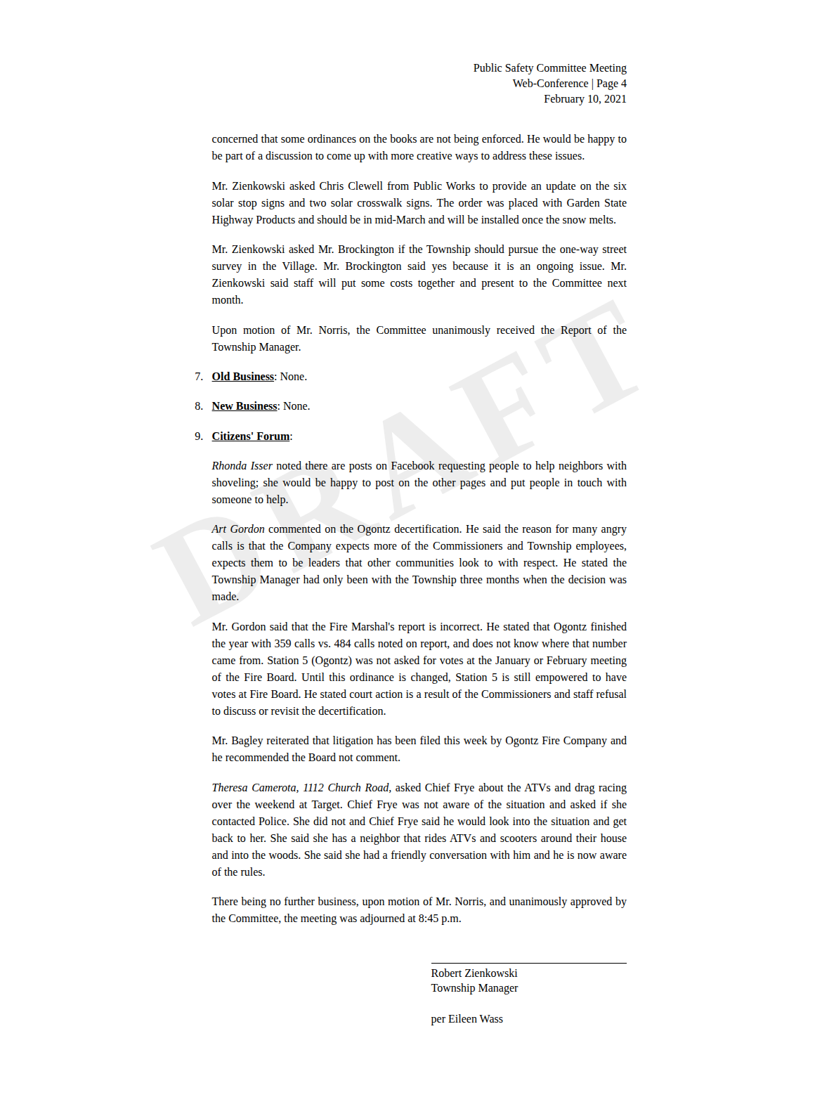DRAFT
Public Safety Committee Meeting
Web-Conference | Page 4
February 10, 2021
concerned that some ordinances on the books are not being enforced. He would be happy to be part of a discussion to come up with more creative ways to address these issues.
Mr. Zienkowski asked Chris Clewell from Public Works to provide an update on the six solar stop signs and two solar crosswalk signs. The order was placed with Garden State Highway Products and should be in mid-March and will be installed once the snow melts.
Mr. Zienkowski asked Mr. Brockington if the Township should pursue the one-way street survey in the Village. Mr. Brockington said yes because it is an ongoing issue. Mr. Zienkowski said staff will put some costs together and present to the Committee next month.
Upon motion of Mr. Norris, the Committee unanimously received the Report of the Township Manager.
7. Old Business: None.
8. New Business: None.
9. Citizens' Forum:
Rhonda Isser noted there are posts on Facebook requesting people to help neighbors with shoveling; she would be happy to post on the other pages and put people in touch with someone to help.
Art Gordon commented on the Ogontz decertification. He said the reason for many angry calls is that the Company expects more of the Commissioners and Township employees, expects them to be leaders that other communities look to with respect. He stated the Township Manager had only been with the Township three months when the decision was made.
Mr. Gordon said that the Fire Marshal's report is incorrect. He stated that Ogontz finished the year with 359 calls vs. 484 calls noted on report, and does not know where that number came from. Station 5 (Ogontz) was not asked for votes at the January or February meeting of the Fire Board. Until this ordinance is changed, Station 5 is still empowered to have votes at Fire Board. He stated court action is a result of the Commissioners and staff refusal to discuss or revisit the decertification.
Mr. Bagley reiterated that litigation has been filed this week by Ogontz Fire Company and he recommended the Board not comment.
Theresa Camerota, 1112 Church Road, asked Chief Frye about the ATVs and drag racing over the weekend at Target. Chief Frye was not aware of the situation and asked if she contacted Police. She did not and Chief Frye said he would look into the situation and get back to her. She said she has a neighbor that rides ATVs and scooters around their house and into the woods. She said she had a friendly conversation with him and he is now aware of the rules.
There being no further business, upon motion of Mr. Norris, and unanimously approved by the Committee, the meeting was adjourned at 8:45 p.m.
Robert Zienkowski
Township Manager
per Eileen Wass